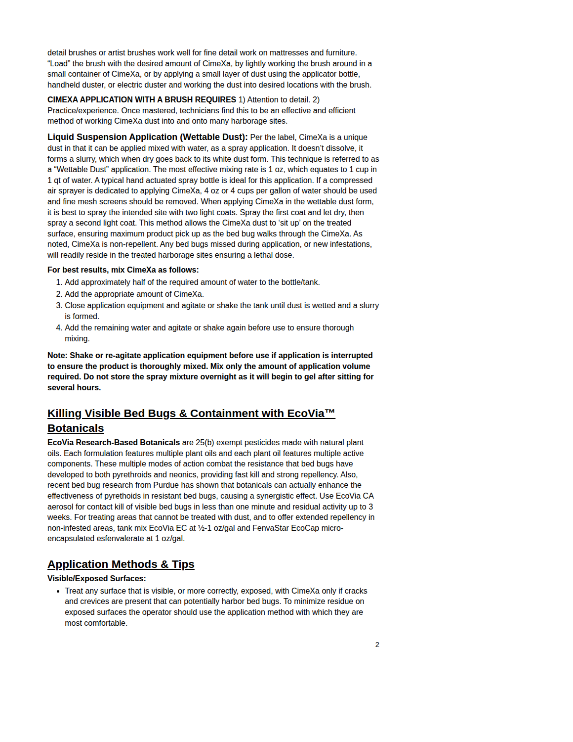detail brushes or artist brushes work well for fine detail work on mattresses and furniture. “Load” the brush with the desired amount of CimeXa, by lightly working the brush around in a small container of CimeXa, or by applying a small layer of dust using the applicator bottle, handheld duster, or electric duster and working the dust into desired locations with the brush.
CIMEXA APPLICATION WITH A BRUSH REQUIRES 1) Attention to detail. 2) Practice/experience. Once mastered, technicians find this to be an effective and efficient method of working CimeXa dust into and onto many harborage sites.
Liquid Suspension Application (Wettable Dust): Per the label, CimeXa is a unique dust in that it can be applied mixed with water, as a spray application. It doesn’t dissolve, it forms a slurry, which when dry goes back to its white dust form. This technique is referred to as a “Wettable Dust” application. The most effective mixing rate is 1 oz, which equates to 1 cup in 1 qt of water. A typical hand actuated spray bottle is ideal for this application. If a compressed air sprayer is dedicated to applying CimeXa, 4 oz or 4 cups per gallon of water should be used and fine mesh screens should be removed. When applying CimeXa in the wettable dust form, it is best to spray the intended site with two light coats. Spray the first coat and let dry, then spray a second light coat. This method allows the CimeXa dust to ‘sit up’ on the treated surface, ensuring maximum product pick up as the bed bug walks through the CimeXa. As noted, CimeXa is non-repellent. Any bed bugs missed during application, or new infestations, will readily reside in the treated harborage sites ensuring a lethal dose.
For best results, mix CimeXa as follows:
Add approximately half of the required amount of water to the bottle/tank.
Add the appropriate amount of CimeXa.
Close application equipment and agitate or shake the tank until dust is wetted and a slurry is formed.
Add the remaining water and agitate or shake again before use to ensure thorough mixing.
Note: Shake or re-agitate application equipment before use if application is interrupted to ensure the product is thoroughly mixed. Mix only the amount of application volume required. Do not store the spray mixture overnight as it will begin to gel after sitting for several hours.
Killing Visible Bed Bugs & Containment with EcoVia™ Botanicals
EcoVia Research-Based Botanicals are 25(b) exempt pesticides made with natural plant oils. Each formulation features multiple plant oils and each plant oil features multiple active components. These multiple modes of action combat the resistance that bed bugs have developed to both pyrethroids and neonics, providing fast kill and strong repellency. Also, recent bed bug research from Purdue has shown that botanicals can actually enhance the effectiveness of pyrethoids in resistant bed bugs, causing a synergistic effect. Use EcoVia CA aerosol for contact kill of visible bed bugs in less than one minute and residual activity up to 3 weeks. For treating areas that cannot be treated with dust, and to offer extended repellency in non-infested areas, tank mix EcoVia EC at ½-1 oz/gal and FenvaStar EcoCap micro-encapsulated esfenvalerate at 1 oz/gal.
Application Methods & Tips
Visible/Exposed Surfaces:
Treat any surface that is visible, or more correctly, exposed, with CimeXa only if cracks and crevices are present that can potentially harbor bed bugs. To minimize residue on exposed surfaces the operator should use the application method with which they are most comfortable.
2